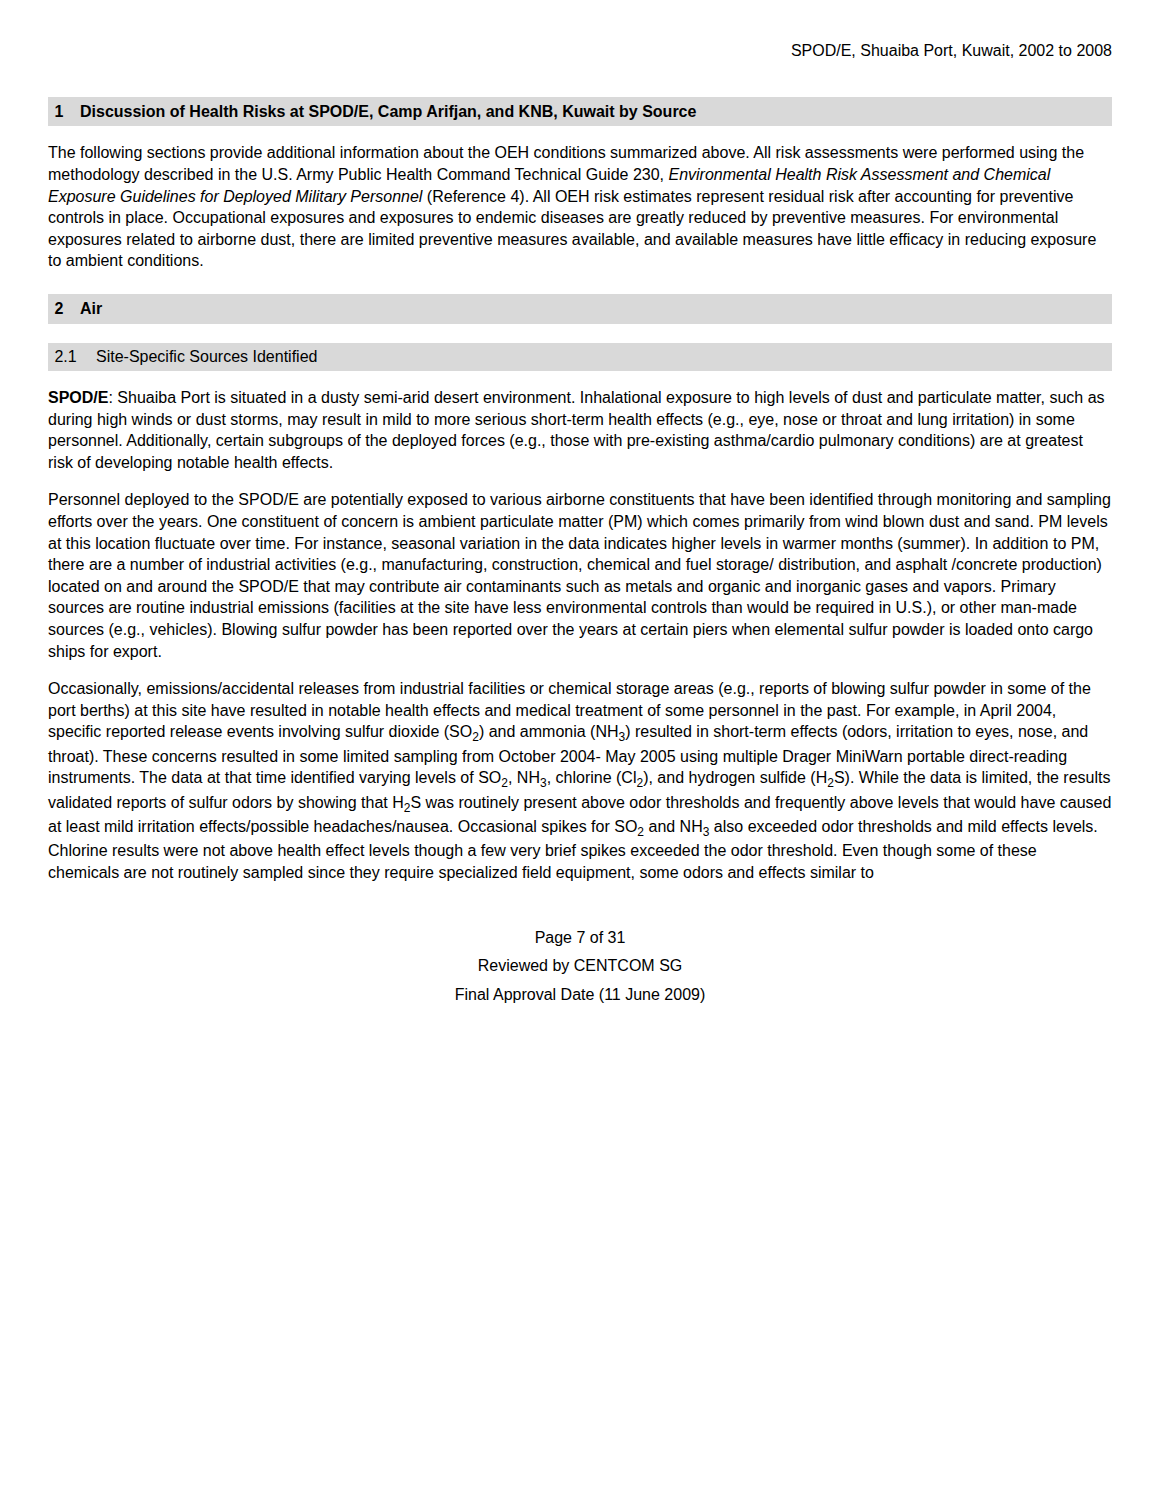SPOD/E, Shuaiba Port, Kuwait, 2002 to 2008
1 Discussion of Health Risks at SPOD/E, Camp Arifjan, and KNB, Kuwait by Source
The following sections provide additional information about the OEH conditions summarized above. All risk assessments were performed using the methodology described in the U.S. Army Public Health Command Technical Guide 230, Environmental Health Risk Assessment and Chemical Exposure Guidelines for Deployed Military Personnel (Reference 4). All OEH risk estimates represent residual risk after accounting for preventive controls in place. Occupational exposures and exposures to endemic diseases are greatly reduced by preventive measures. For environmental exposures related to airborne dust, there are limited preventive measures available, and available measures have little efficacy in reducing exposure to ambient conditions.
2 Air
2.1 Site-Specific Sources Identified
SPOD/E: Shuaiba Port is situated in a dusty semi-arid desert environment. Inhalational exposure to high levels of dust and particulate matter, such as during high winds or dust storms, may result in mild to more serious short-term health effects (e.g., eye, nose or throat and lung irritation) in some personnel. Additionally, certain subgroups of the deployed forces (e.g., those with pre-existing asthma/cardio pulmonary conditions) are at greatest risk of developing notable health effects.
Personnel deployed to the SPOD/E are potentially exposed to various airborne constituents that have been identified through monitoring and sampling efforts over the years. One constituent of concern is ambient particulate matter (PM) which comes primarily from wind blown dust and sand. PM levels at this location fluctuate over time. For instance, seasonal variation in the data indicates higher levels in warmer months (summer). In addition to PM, there are a number of industrial activities (e.g., manufacturing, construction, chemical and fuel storage/ distribution, and asphalt /concrete production) located on and around the SPOD/E that may contribute air contaminants such as metals and organic and inorganic gases and vapors. Primary sources are routine industrial emissions (facilities at the site have less environmental controls than would be required in U.S.), or other man-made sources (e.g., vehicles). Blowing sulfur powder has been reported over the years at certain piers when elemental sulfur powder is loaded onto cargo ships for export.
Occasionally, emissions/accidental releases from industrial facilities or chemical storage areas (e.g., reports of blowing sulfur powder in some of the port berths) at this site have resulted in notable health effects and medical treatment of some personnel in the past. For example, in April 2004, specific reported release events involving sulfur dioxide (SO2) and ammonia (NH3) resulted in short-term effects (odors, irritation to eyes, nose, and throat). These concerns resulted in some limited sampling from October 2004- May 2005 using multiple Drager MiniWarn portable direct-reading instruments. The data at that time identified varying levels of SO2, NH3, chlorine (Cl2), and hydrogen sulfide (H2S). While the data is limited, the results validated reports of sulfur odors by showing that H2S was routinely present above odor thresholds and frequently above levels that would have caused at least mild irritation effects/possible headaches/nausea. Occasional spikes for SO2 and NH3 also exceeded odor thresholds and mild effects levels. Chlorine results were not above health effect levels though a few very brief spikes exceeded the odor threshold. Even though some of these chemicals are not routinely sampled since they require specialized field equipment, some odors and effects similar to
Page 7 of 31
Reviewed by CENTCOM SG
Final Approval Date (11 June 2009)